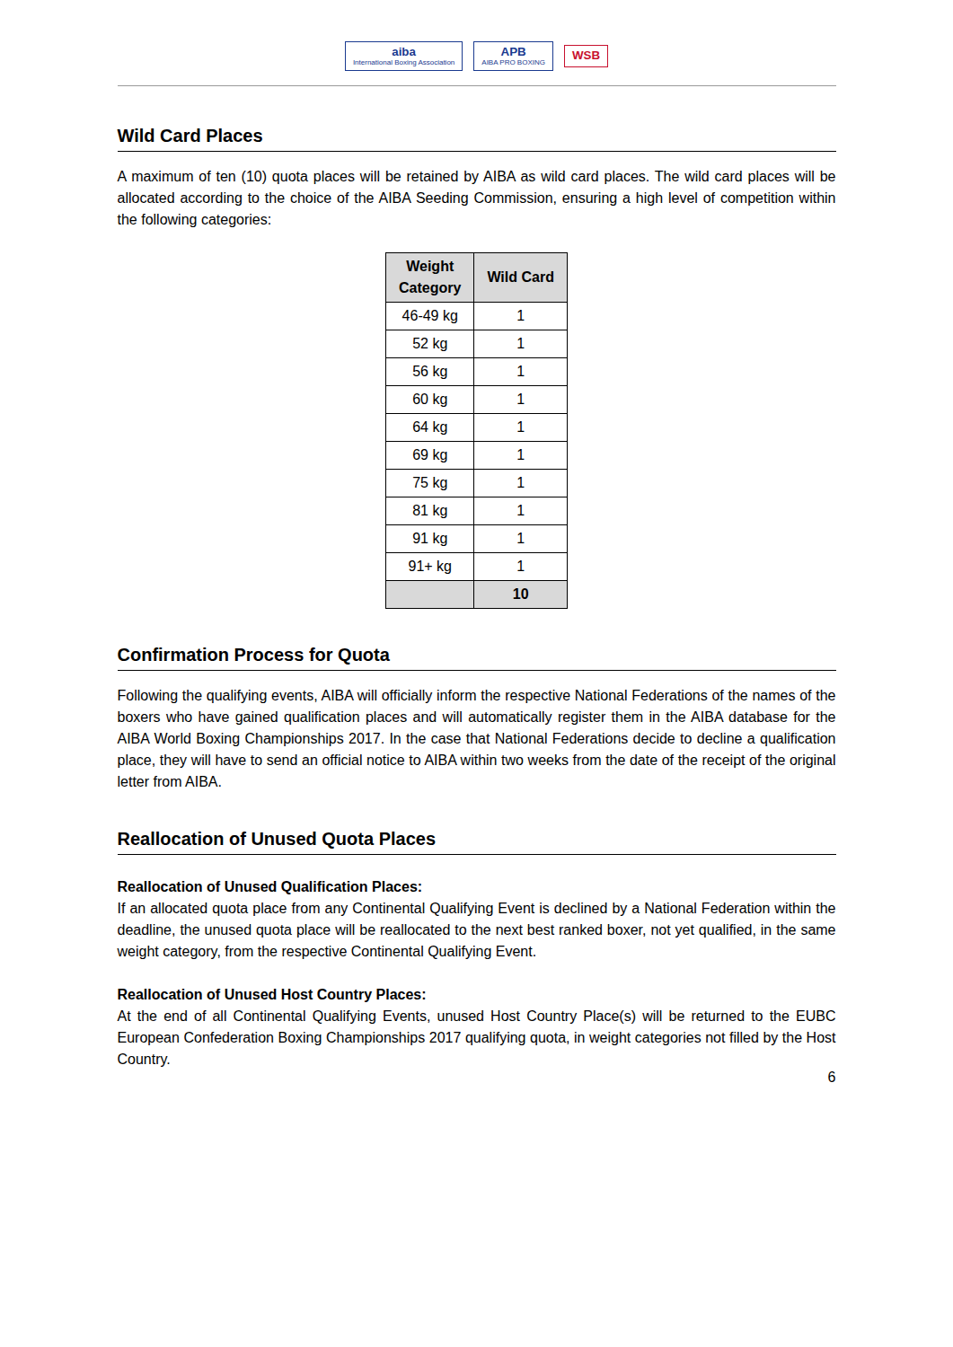aibaInternational Boxing Association APBAIBA PRO BOXING WSB
Wild Card Places
A maximum of ten (10) quota places will be retained by AIBA as wild card places. The wild card places will be allocated according to the choice of the AIBA Seeding Commission, ensuring a high level of competition within the following categories:
| Weight Category | Wild Card |
| --- | --- |
| 46-49 kg | 1 |
| 52 kg | 1 |
| 56 kg | 1 |
| 60 kg | 1 |
| 64 kg | 1 |
| 69 kg | 1 |
| 75 kg | 1 |
| 81 kg | 1 |
| 91 kg | 1 |
| 91+ kg | 1 |
| | 10 |
Confirmation Process for Quota
Following the qualifying events, AIBA will officially inform the respective National Federations of the names of the boxers who have gained qualification places and will automatically register them in the AIBA database for the AIBA World Boxing Championships 2017. In the case that National Federations decide to decline a qualification place, they will have to send an official notice to AIBA within two weeks from the date of the receipt of the original letter from AIBA.
Reallocation of Unused Quota Places
Reallocation of Unused Qualification Places:
If an allocated quota place from any Continental Qualifying Event is declined by a National Federation within the deadline, the unused quota place will be reallocated to the next best ranked boxer, not yet qualified, in the same weight category, from the respective Continental Qualifying Event.
Reallocation of Unused Host Country Places:
At the end of all Continental Qualifying Events, unused Host Country Place(s) will be returned to the EUBC European Confederation Boxing Championships 2017 qualifying quota, in weight categories not filled by the Host Country.
6